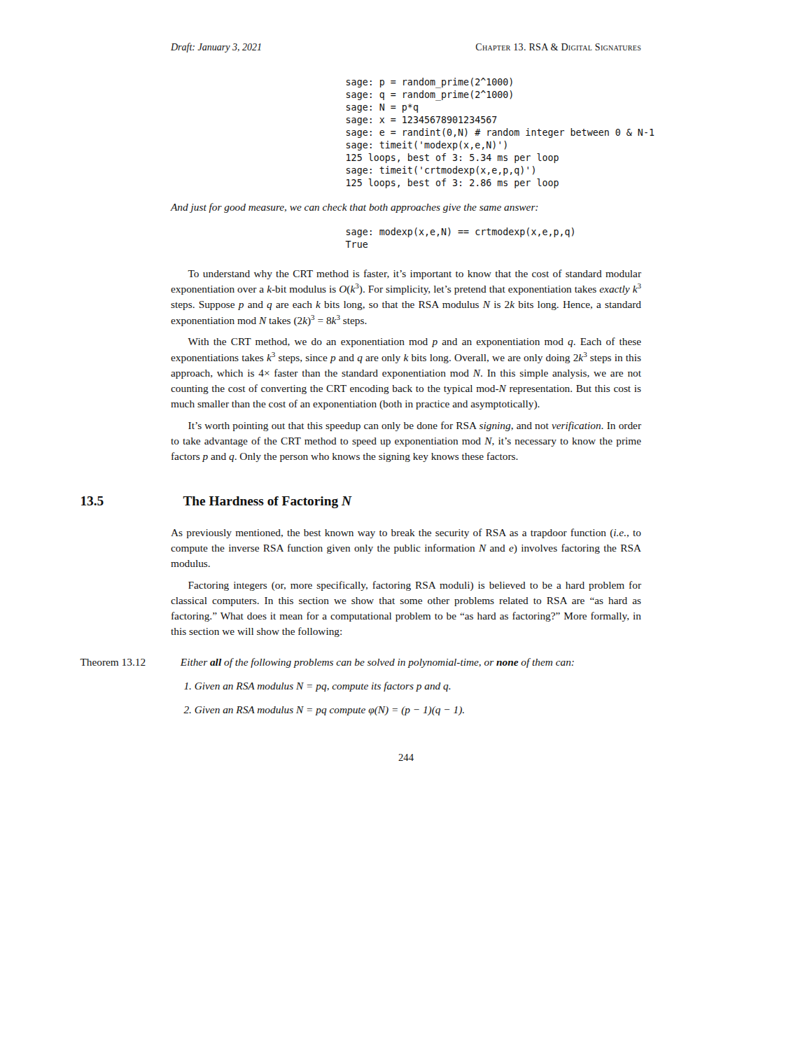Draft: January 3, 2021 Chapter 13. RSA & Digital Signatures
sage: p = random_prime(2^1000)
sage: q = random_prime(2^1000)
sage: N = p*q
sage: x = 12345678901234567
sage: e = randint(0,N) # random integer between 0 & N-1
sage: timeit('modexp(x,e,N)')
125 loops, best of 3: 5.34 ms per loop
sage: timeit('crtmodexp(x,e,p,q)')
125 loops, best of 3: 2.86 ms per loop
And just for good measure, we can check that both approaches give the same answer:
sage: modexp(x,e,N) == crtmodexp(x,e,p,q)
True
To understand why the CRT method is faster, it’s important to know that the cost of standard modular exponentiation over a k-bit modulus is O(k3). For simplicity, let’s pretend that exponentiation takes exactly k3 steps. Suppose p and q are each k bits long, so that the RSA modulus N is 2k bits long. Hence, a standard exponentiation mod N takes (2k)3 = 8k3 steps.
With the CRT method, we do an exponentiation mod p and an exponentiation mod q. Each of these exponentiations takes k3 steps, since p and q are only k bits long. Overall, we are only doing 2k3 steps in this approach, which is 4× faster than the standard exponentiation mod N. In this simple analysis, we are not counting the cost of converting the CRT encoding back to the typical mod-N representation. But this cost is much smaller than the cost of an exponentiation (both in practice and asymptotically).
It’s worth pointing out that this speedup can only be done for RSA signing, and not verification. In order to take advantage of the CRT method to speed up exponentiation mod N, it’s necessary to know the prime factors p and q. Only the person who knows the signing key knows these factors.
13.5 The Hardness of Factoring N
As previously mentioned, the best known way to break the security of RSA as a trapdoor function (i.e., to compute the inverse RSA function given only the public information N and e) involves factoring the RSA modulus.
Factoring integers (or, more specifically, factoring RSA moduli) is believed to be a hard problem for classical computers. In this section we show that some other problems related to RSA are “as hard as factoring.” What does it mean for a computational problem to be “as hard as factoring?” More formally, in this section we will show the following:
Theorem 13.12
Either all of the following problems can be solved in polynomial-time, or none of them can:
Given an RSA modulus N = pq, compute its factors p and q.
Given an RSA modulus N = pq compute φ(N) = (p − 1)(q − 1).
244